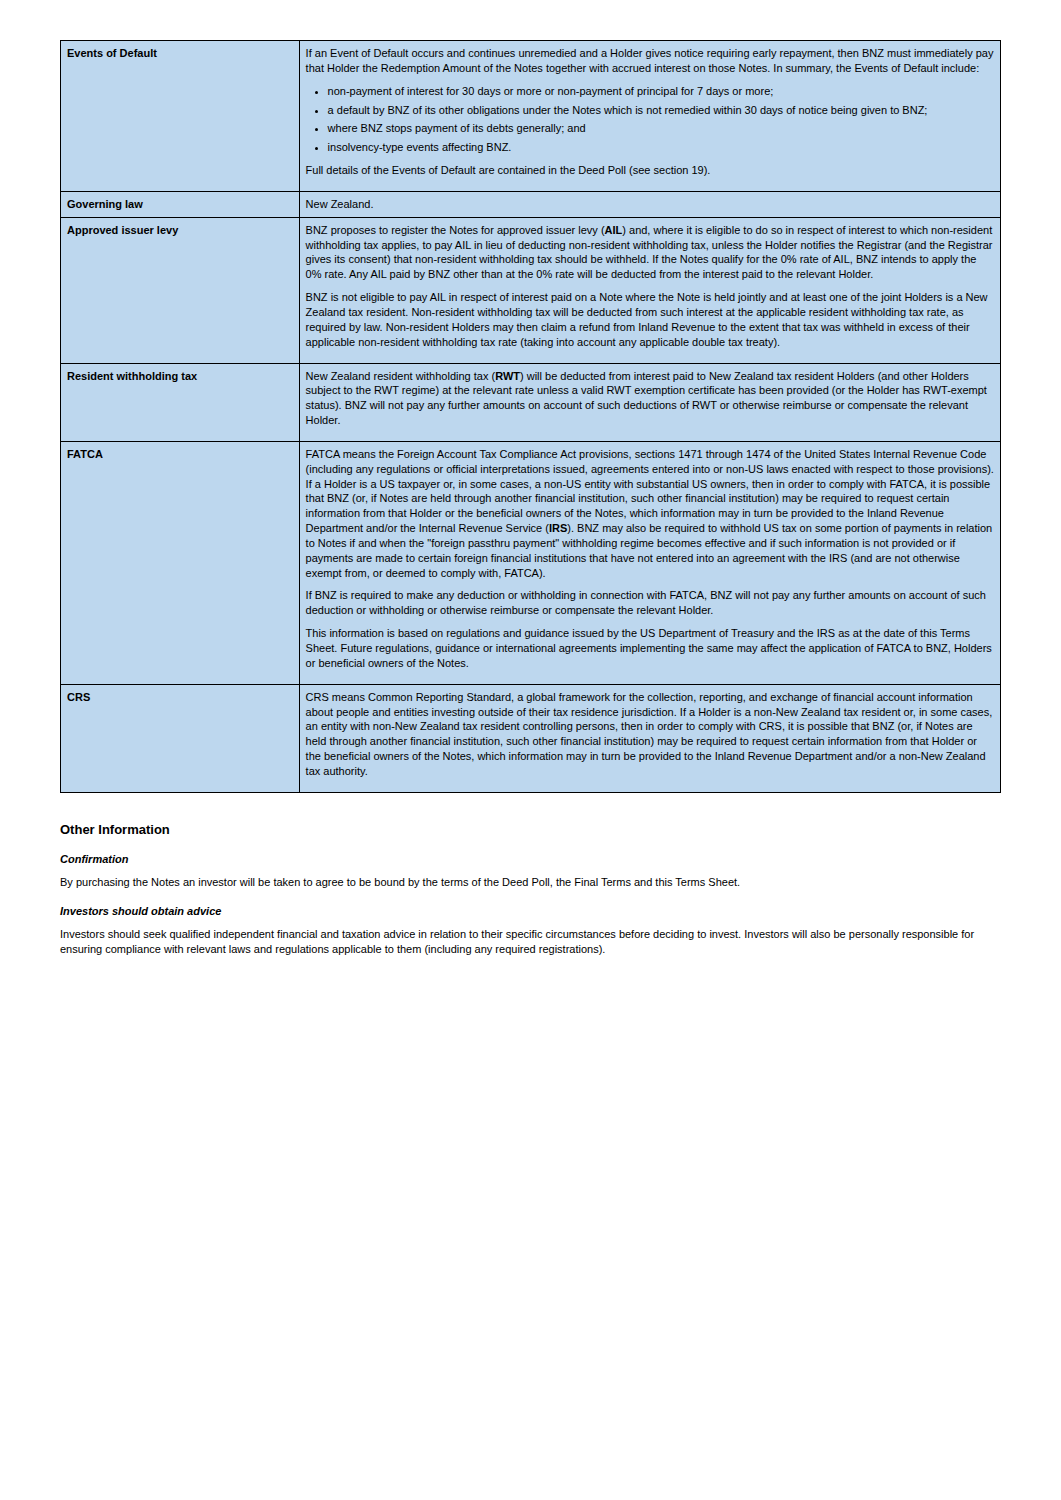| Events of Default | If an Event of Default occurs and continues unremedied and a Holder gives notice requiring early repayment, then BNZ must immediately pay that Holder the Redemption Amount of the Notes together with accrued interest on those Notes. In summary, the Events of Default include: non-payment of interest for 30 days or more or non-payment of principal for 7 days or more; a default by BNZ of its other obligations under the Notes which is not remedied within 30 days of notice being given to BNZ; where BNZ stops payment of its debts generally; and insolvency-type events affecting BNZ. Full details of the Events of Default are contained in the Deed Poll (see section 19). |
| Governing law | New Zealand. |
| Approved issuer levy | BNZ proposes to register the Notes for approved issuer levy ( AIL ) and, where it is eligible to do so in respect of interest to which non-resident withholding tax applies, to pay AIL in lieu of deducting non-resident withholding tax, unless the Holder notifies the Registrar (and the Registrar gives its consent) that non-resident withholding tax should be withheld. If the Notes qualify for the 0% rate of AIL, BNZ intends to apply the 0% rate. Any AIL paid by BNZ other than at the 0% rate will be deducted from the interest paid to the relevant Holder. BNZ is not eligible to pay AIL in respect of interest paid on a Note where the Note is held jointly and at least one of the joint Holders is a New Zealand tax resident. Non-resident withholding tax will be deducted from such interest at the applicable resident withholding tax rate, as required by law. Non-resident Holders may then claim a refund from Inland Revenue to the extent that tax was withheld in excess of their applicable non-resident withholding tax rate (taking into account any applicable double tax treaty). |
| Resident withholding tax | New Zealand resident withholding tax ( RWT ) will be deducted from interest paid to New Zealand tax resident Holders (and other Holders subject to the RWT regime) at the relevant rate unless a valid RWT exemption certificate has been provided (or the Holder has RWT-exempt status). BNZ will not pay any further amounts on account of such deductions of RWT or otherwise reimburse or compensate the relevant Holder. |
| FATCA | FATCA means the Foreign Account Tax Compliance Act provisions, sections 1471 through 1474 of the United States Internal Revenue Code (including any regulations or official interpretations issued, agreements entered into or non-US laws enacted with respect to those provisions). If a Holder is a US taxpayer or, in some cases, a non-US entity with substantial US owners, then in order to comply with FATCA, it is possible that BNZ (or, if Notes are held through another financial institution, such other financial institution) may be required to request certain information from that Holder or the beneficial owners of the Notes, which information may in turn be provided to the Inland Revenue Department and/or the Internal Revenue Service ( IRS ). BNZ may also be required to withhold US tax on some portion of payments in relation to Notes if and when the "foreign passthru payment" withholding regime becomes effective and if such information is not provided or if payments are made to certain foreign financial institutions that have not entered into an agreement with the IRS (and are not otherwise exempt from, or deemed to comply with, FATCA). If BNZ is required to make any deduction or withholding in connection with FATCA, BNZ will not pay any further amounts on account of such deduction or withholding or otherwise reimburse or compensate the relevant Holder. This information is based on regulations and guidance issued by the US Department of Treasury and the IRS as at the date of this Terms Sheet. Future regulations, guidance or international agreements implementing the same may affect the application of FATCA to BNZ, Holders or beneficial owners of the Notes. |
| CRS | CRS means Common Reporting Standard, a global framework for the collection, reporting, and exchange of financial account information about people and entities investing outside of their tax residence jurisdiction. If a Holder is a non-New Zealand tax resident or, in some cases, an entity with non-New Zealand tax resident controlling persons, then in order to comply with CRS, it is possible that BNZ (or, if Notes are held through another financial institution, such other financial institution) may be required to request certain information from that Holder or the beneficial owners of the Notes, which information may in turn be provided to the Inland Revenue Department and/or a non-New Zealand tax authority. |
Other Information
Confirmation
By purchasing the Notes an investor will be taken to agree to be bound by the terms of the Deed Poll, the Final Terms and this Terms Sheet.
Investors should obtain advice
Investors should seek qualified independent financial and taxation advice in relation to their specific circumstances before deciding to invest. Investors will also be personally responsible for ensuring compliance with relevant laws and regulations applicable to them (including any required registrations).